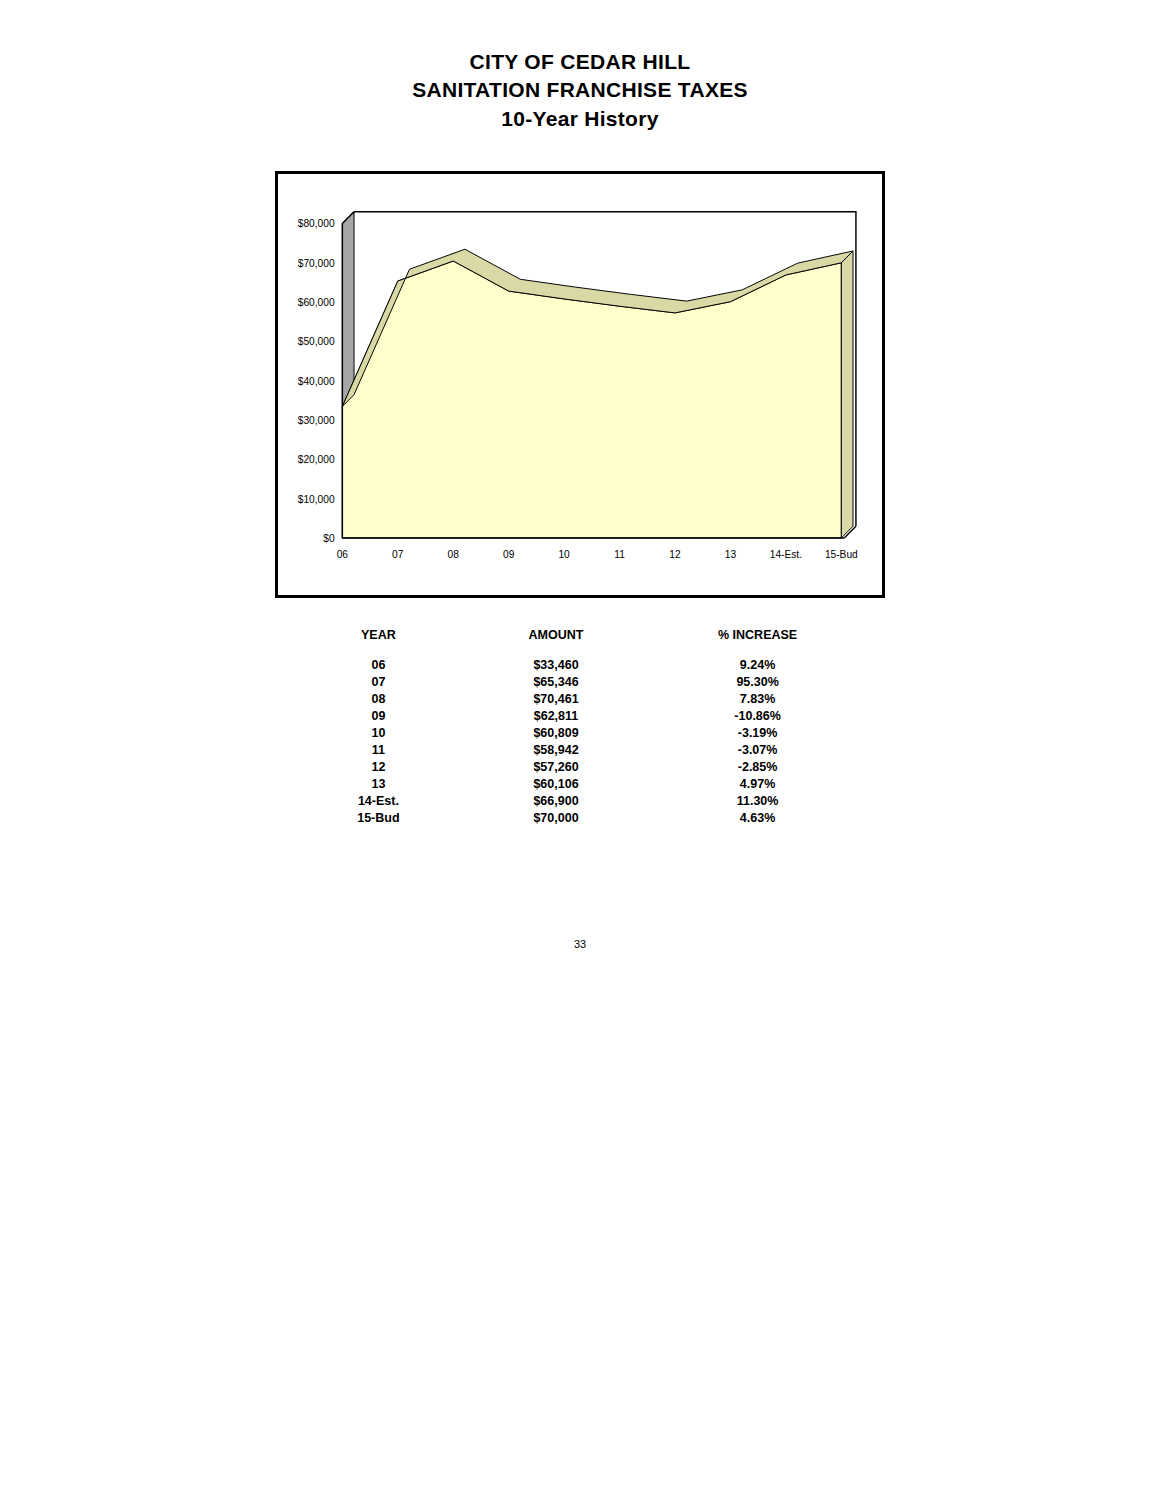CITY OF CEDAR HILL SANITATION FRANCHISE TAXES 10-Year History
$80,000 $70,000 $60,000 $50,000 $40,000 $30,000 $20,000 $10,000 $0 06 07 08 09 10 11 12 13 14-Est. 15-Bud
| YEAR | AMOUNT | % INCREASE |
| --- | --- | --- |
| 06 | $33,460 | 9.24% |
| 07 | $65,346 | 95.30% |
| 08 | $70,461 | 7.83% |
| 09 | $62,811 | -10.86% |
| 10 | $60,809 | -3.19% |
| 11 | $58,942 | -3.07% |
| 12 | $57,260 | -2.85% |
| 13 | $60,106 | 4.97% |
| 14-Est. | $66,900 | 11.30% |
| 15-Bud | $70,000 | 4.63% |
33